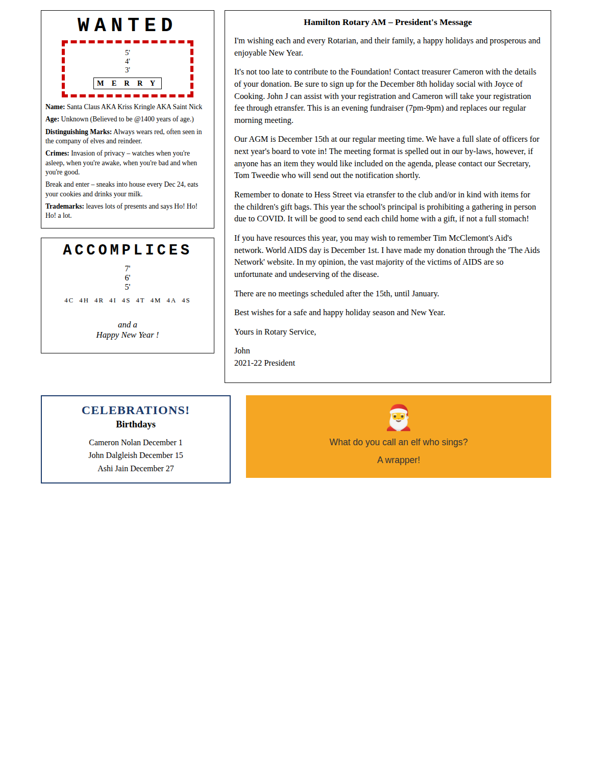WANTED
5'
4'
3'
M E R R Y
Name: Santa Claus AKA Kriss Kringle AKA Saint Nick
Age: Unknown (Believed to be @1400 years of age.)
Distinguishing Marks: Always wears red, often seen in the company of elves and reindeer.
Crimes: Invasion of privacy – watches when you're asleep, when you're awake, when you're bad and when you're good.
Break and enter – sneaks into house every Dec 24, eats your cookies and drinks your milk.
Trademarks: leaves lots of presents and says Ho! Ho! Ho! a lot.
ACCOMPLICES
7'
6'
5'
4C 4H 4R 4I 4S 4T 4M 4A 4S
and a
Happy New Year !
Hamilton Rotary AM – President's Message
I'm wishing each and every Rotarian, and their family, a happy holidays and prosperous and enjoyable New Year.
It's not too late to contribute to the Foundation! Contact treasurer Cameron with the details of your donation. Be sure to sign up for the December 8th holiday social with Joyce of Cooking. John J can assist with your registration and Cameron will take your registration fee through etransfer. This is an evening fundraiser (7pm-9pm) and replaces our regular morning meeting.
Our AGM is December 15th at our regular meeting time. We have a full slate of officers for next year's board to vote in! The meeting format is spelled out in our by-laws, however, if anyone has an item they would like included on the agenda, please contact our Secretary, Tom Tweedie who will send out the notification shortly.
Remember to donate to Hess Street via etransfer to the club and/or in kind with items for the children's gift bags. This year the school's principal is prohibiting a gathering in person due to COVID. It will be good to send each child home with a gift, if not a full stomach!
If you have resources this year, you may wish to remember Tim McClemont's Aid's network. World AIDS day is December 1st. I have made my donation through the 'The Aids Network' website. In my opinion, the vast majority of the victims of AIDS are so unfortunate and undeserving of the disease.
There are no meetings scheduled after the 15th, until January.
Best wishes for a safe and happy holiday season and New Year.
Yours in Rotary Service,
John
2021-22 President
CELEBRATIONS!
Birthdays
Cameron Nolan December 1
John Dalgleish December 15
Ashi Jain December 27
🎅
What do you call an elf who sings?
A wrapper!